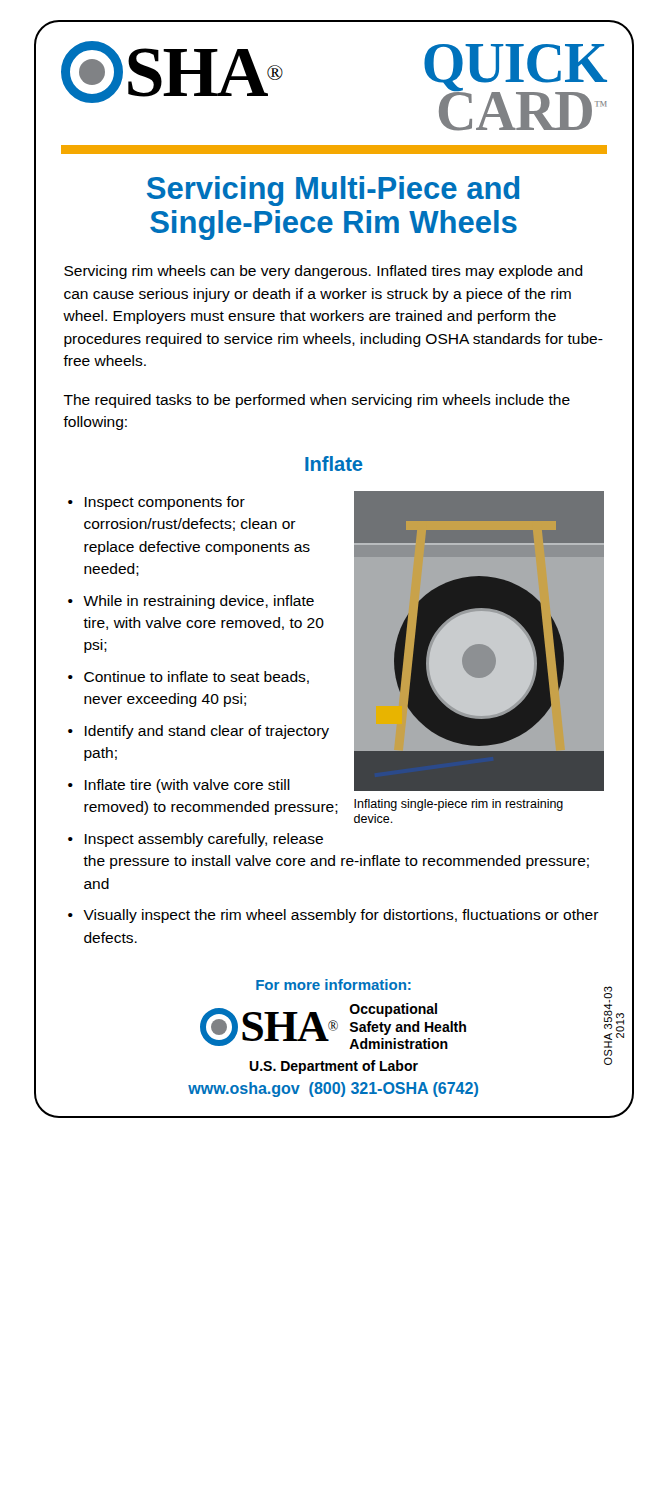SHA®
QUICK
CARD™
Servicing Multi-Piece and
Single-Piece Rim Wheels
Servicing rim wheels can be very dangerous. Inflated tires may explode and can cause serious injury or death if a worker is struck by a piece of the rim wheel. Employers must ensure that workers are trained and perform the procedures required to service rim wheels, including OSHA standards for tube-free wheels.
The required tasks to be performed when servicing rim wheels include the following:
Inflate
Inflating single-piece rim in restraining device.
Inspect components for corrosion/rust/defects; clean or replace defective components as needed;
While in restraining device, inflate tire, with valve core removed, to 20 psi;
Continue to inflate to seat beads, never exceeding 40 psi;
Identify and stand clear of trajectory path;
Inflate tire (with valve core still removed) to recommended pressure;
Inspect assembly carefully, release the pressure to install valve core and re-inflate to recommended pressure; and
Visually inspect the rim wheel assembly for distortions, fluctuations or other defects.
For more information:
SHA®
Occupational
Safety and Health
Administration
U.S. Department of Labor
www.osha.gov (800) 321-OSHA (6742)
OSHA 3584-03 2013